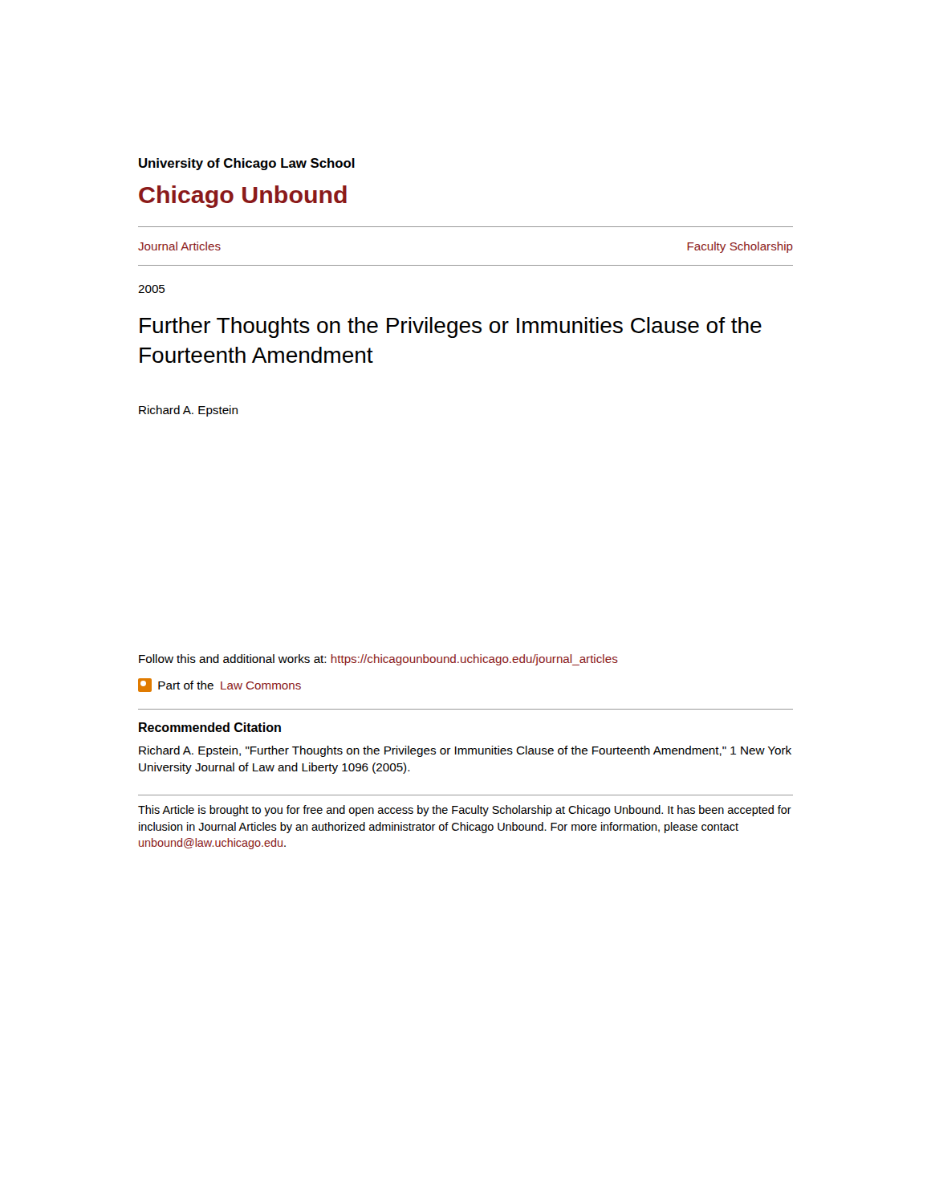University of Chicago Law School
Chicago Unbound
Journal Articles Faculty Scholarship
2005
Further Thoughts on the Privileges or Immunities Clause of the Fourteenth Amendment
Richard A. Epstein
Follow this and additional works at: https://chicagounbound.uchicago.edu/journal_articles
Part of the Law Commons
Recommended Citation
Richard A. Epstein, "Further Thoughts on the Privileges or Immunities Clause of the Fourteenth Amendment," 1 New York University Journal of Law and Liberty 1096 (2005).
This Article is brought to you for free and open access by the Faculty Scholarship at Chicago Unbound. It has been accepted for inclusion in Journal Articles by an authorized administrator of Chicago Unbound. For more information, please contact unbound@law.uchicago.edu.